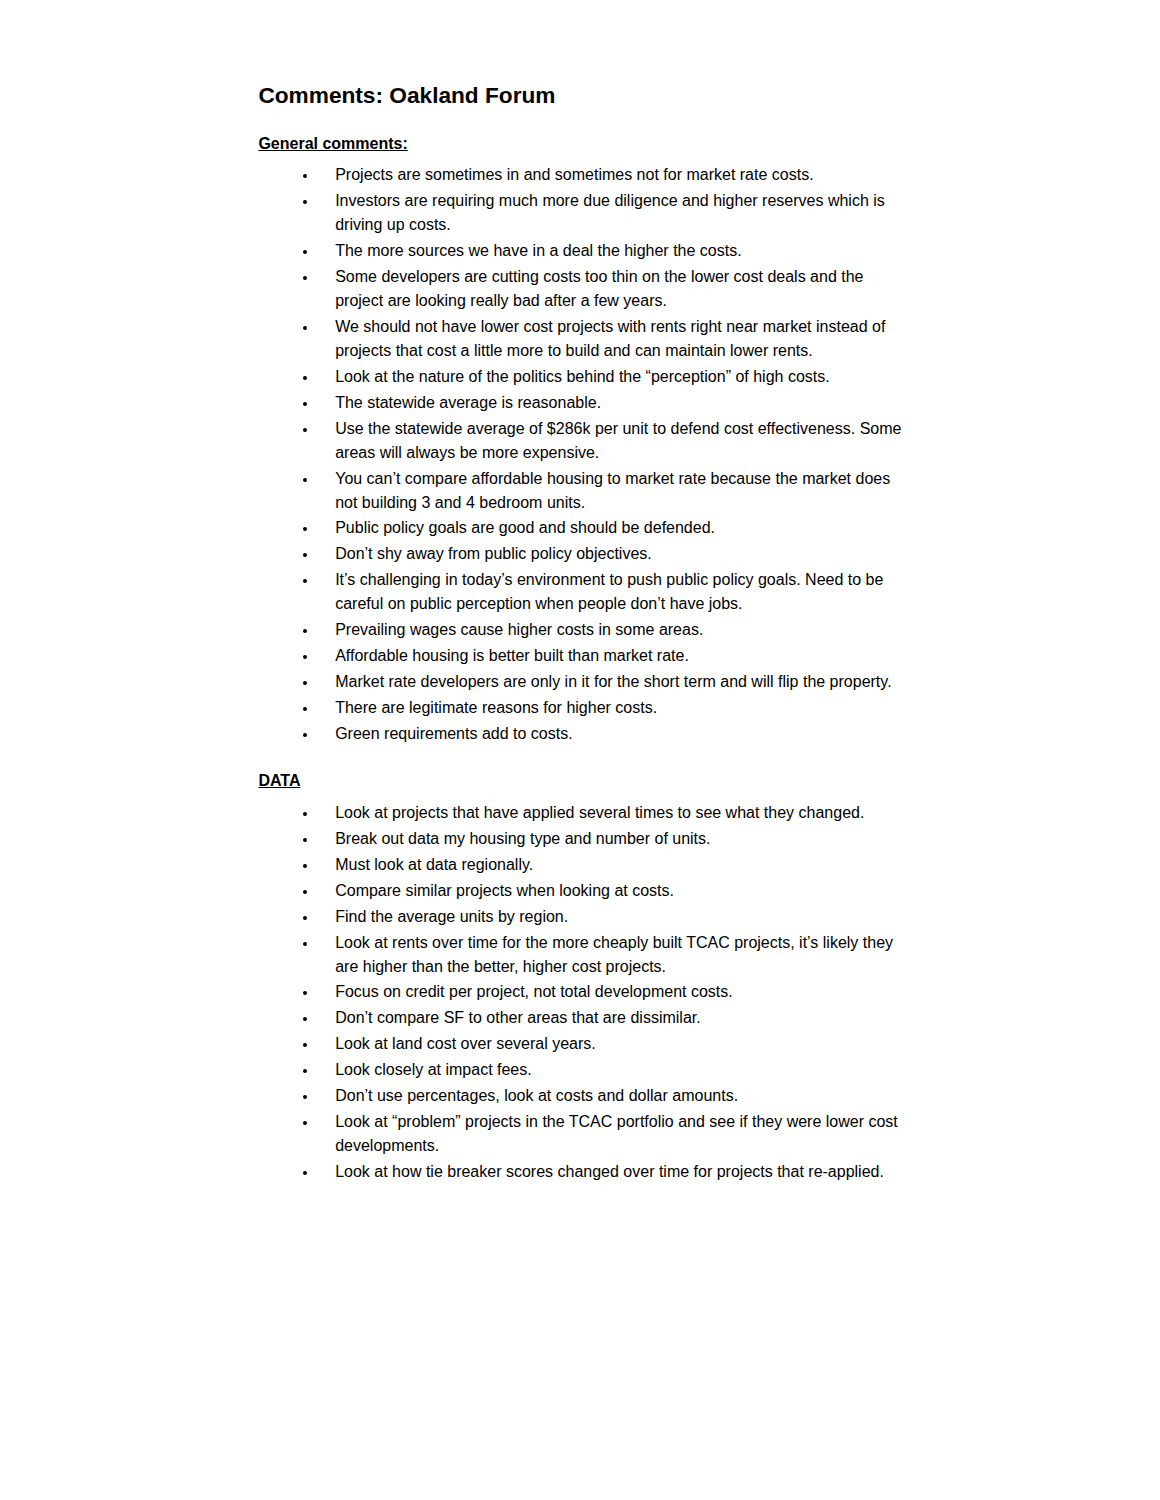Comments: Oakland Forum
General comments:
Projects are sometimes in and sometimes not for market rate costs.
Investors are requiring much more due diligence and higher reserves which is driving up costs.
The more sources we have in a deal the higher the costs.
Some developers are cutting costs too thin on the lower cost deals and the project are looking really bad after a few years.
We should not have lower cost projects with rents right near market instead of projects that cost a little more to build and can maintain lower rents.
Look at the nature of the politics behind the “perception” of high costs.
The statewide average is reasonable.
Use the statewide average of $286k per unit to defend cost effectiveness. Some areas will always be more expensive.
You can’t compare affordable housing to market rate because the market does not building 3 and 4 bedroom units.
Public policy goals are good and should be defended.
Don’t shy away from public policy objectives.
It’s challenging in today’s environment to push public policy goals. Need to be careful on public perception when people don’t have jobs.
Prevailing wages cause higher costs in some areas.
Affordable housing is better built than market rate.
Market rate developers are only in it for the short term and will flip the property.
There are legitimate reasons for higher costs.
Green requirements add to costs.
DATA
Look at projects that have applied several times to see what they changed.
Break out data my housing type and number of units.
Must look at data regionally.
Compare similar projects when looking at costs.
Find the average units by region.
Look at rents over time for the more cheaply built TCAC projects, it’s likely they are higher than the better, higher cost projects.
Focus on credit per project, not total development costs.
Don’t compare SF to other areas that are dissimilar.
Look at land cost over several years.
Look closely at impact fees.
Don’t use percentages, look at costs and dollar amounts.
Look at “problem” projects in the TCAC portfolio and see if they were lower cost developments.
Look at how tie breaker scores changed over time for projects that re-applied.